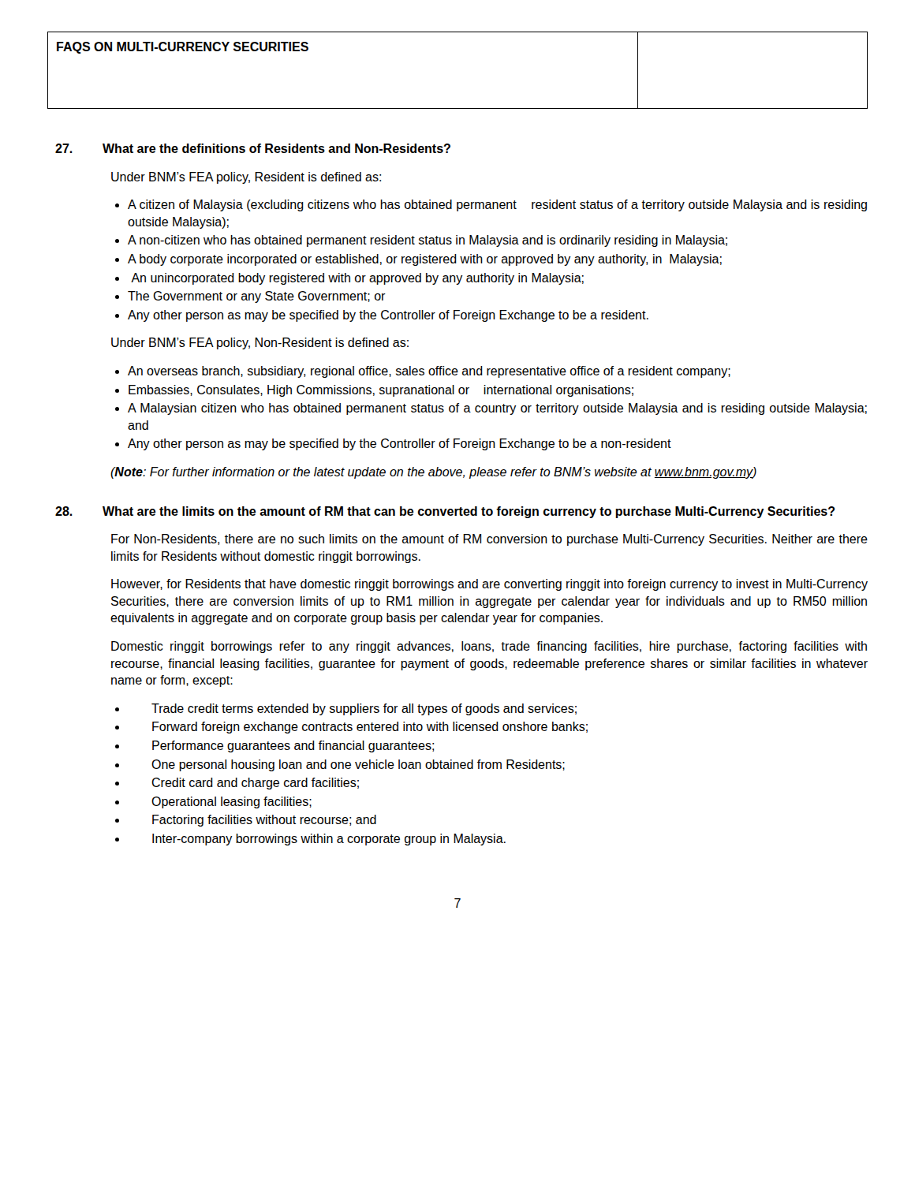| FAQS ON MULTI-CURRENCY SECURITIES | |
27.
What are the definitions of Residents and Non-Residents?
Under BNM’s FEA policy, Resident is defined as:
A citizen of Malaysia (excluding citizens who has obtained permanent resident status of a territory outside Malaysia and is residing outside Malaysia);
A non-citizen who has obtained permanent resident status in Malaysia and is ordinarily residing in Malaysia;
A body corporate incorporated or established, or registered with or approved by any authority, in Malaysia;
An unincorporated body registered with or approved by any authority in Malaysia;
The Government or any State Government; or
Any other person as may be specified by the Controller of Foreign Exchange to be a resident.
Under BNM’s FEA policy, Non-Resident is defined as:
An overseas branch, subsidiary, regional office, sales office and representative office of a resident company;
Embassies, Consulates, High Commissions, supranational or international organisations;
A Malaysian citizen who has obtained permanent status of a country or territory outside Malaysia and is residing outside Malaysia; and
Any other person as may be specified by the Controller of Foreign Exchange to be a non-resident
(Note: For further information or the latest update on the above, please refer to BNM’s website at www.bnm.gov.my)
28.
What are the limits on the amount of RM that can be converted to foreign currency to purchase Multi-Currency Securities?
For Non-Residents, there are no such limits on the amount of RM conversion to purchase Multi-Currency Securities. Neither are there limits for Residents without domestic ringgit borrowings.
However, for Residents that have domestic ringgit borrowings and are converting ringgit into foreign currency to invest in Multi-Currency Securities, there are conversion limits of up to RM1 million in aggregate per calendar year for individuals and up to RM50 million equivalents in aggregate and on corporate group basis per calendar year for companies.
Domestic ringgit borrowings refer to any ringgit advances, loans, trade financing facilities, hire purchase, factoring facilities with recourse, financial leasing facilities, guarantee for payment of goods, redeemable preference shares or similar facilities in whatever name or form, except:
Trade credit terms extended by suppliers for all types of goods and services;
Forward foreign exchange contracts entered into with licensed onshore banks;
Performance guarantees and financial guarantees;
One personal housing loan and one vehicle loan obtained from Residents;
Credit card and charge card facilities;
Operational leasing facilities;
Factoring facilities without recourse; and
Inter-company borrowings within a corporate group in Malaysia.
7